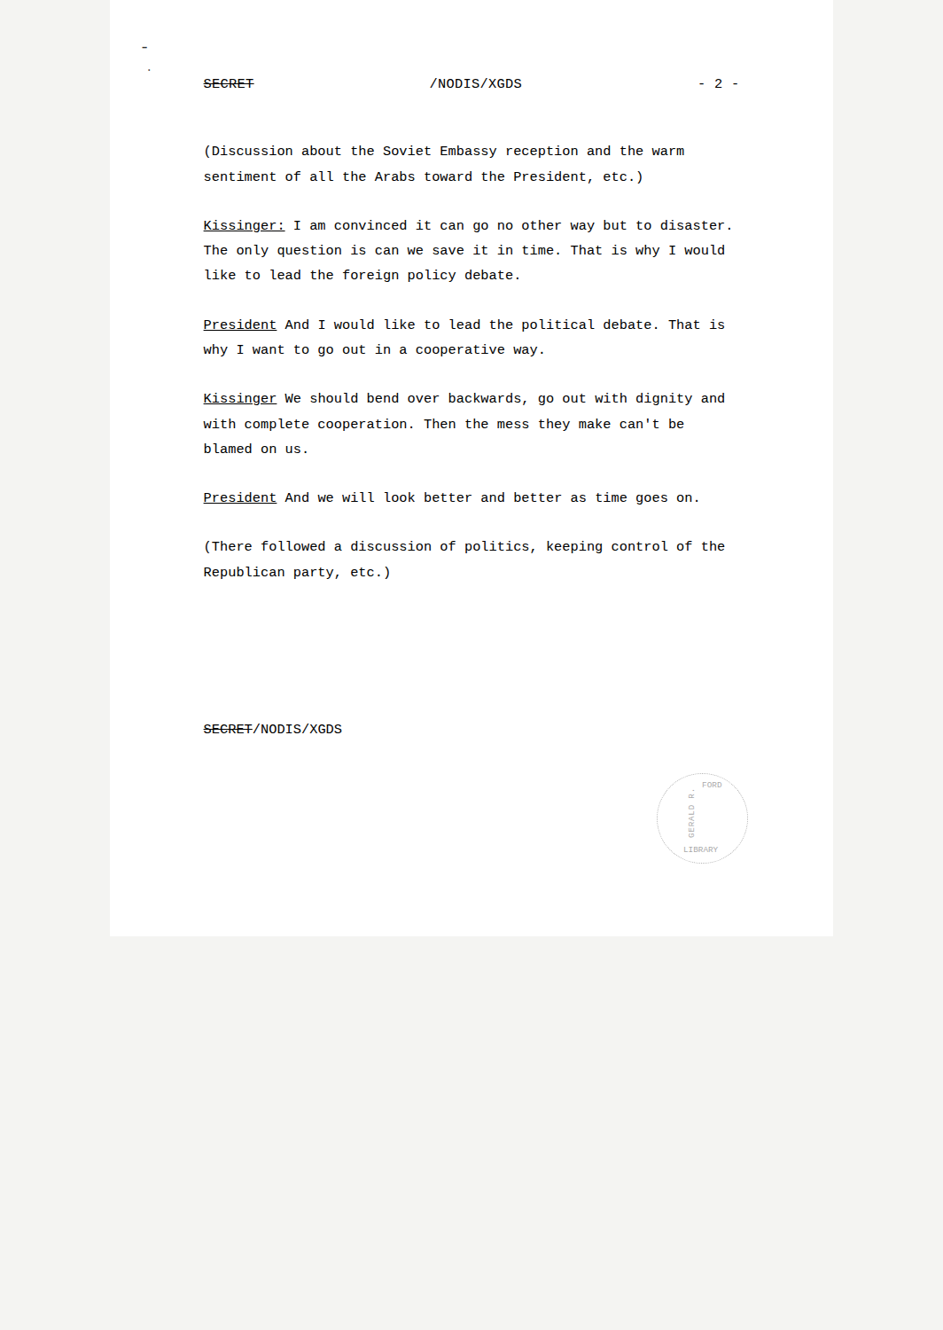-
.
SECRET/NODIS/XGDS - 2 -
(Discussion about the Soviet Embassy reception and the warm sentiment of all the Arabs toward the President, etc.)
Kissinger: I am convinced it can go no other way but to disaster. The only question is can we save it in time. That is why I would like to lead the foreign policy debate.
President And I would like to lead the political debate. That is why I want to go out in a cooperative way.
Kissinger We should bend over backwards, go out with dignity and with complete cooperation. Then the mess they make can't be blamed on us.
President And we will look better and better as time goes on.
(There followed a discussion of politics, keeping control of the Republican party, etc.)
SECRET/NODIS/XGDS
FORD GERALD R. LIBRARY